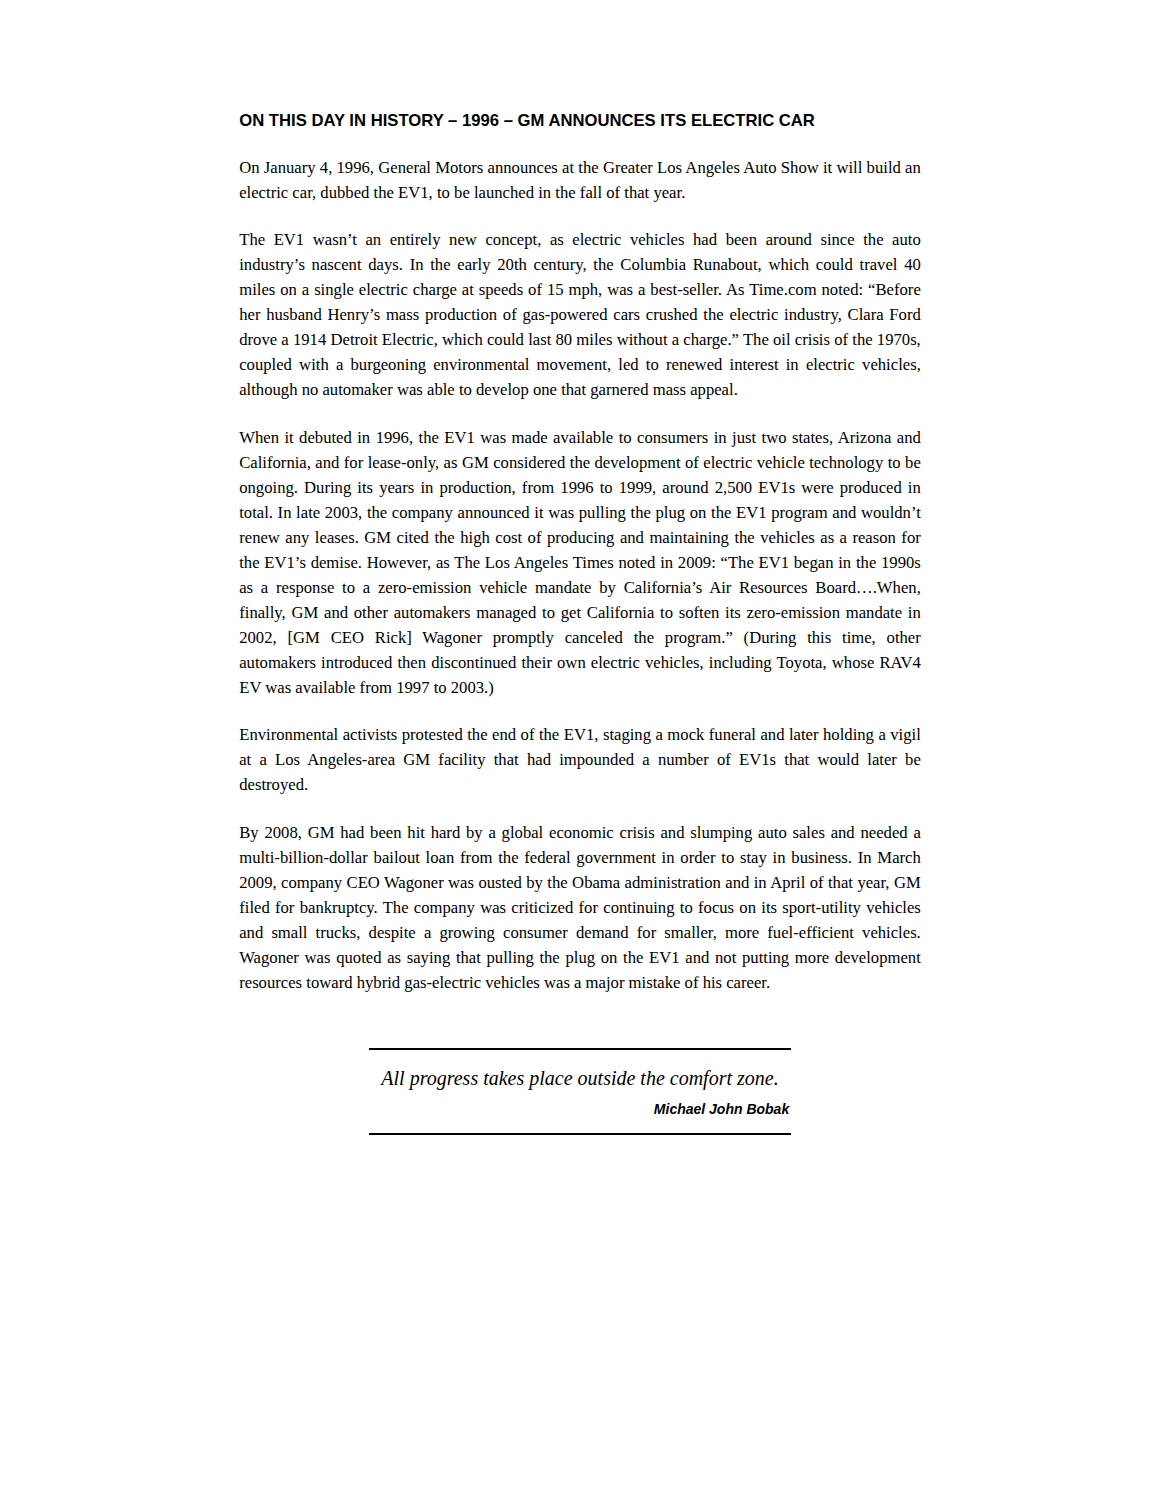ON THIS DAY IN HISTORY – 1996 – GM ANNOUNCES ITS ELECTRIC CAR
On January 4, 1996, General Motors announces at the Greater Los Angeles Auto Show it will build an electric car, dubbed the EV1, to be launched in the fall of that year.
The EV1 wasn’t an entirely new concept, as electric vehicles had been around since the auto industry’s nascent days. In the early 20th century, the Columbia Runabout, which could travel 40 miles on a single electric charge at speeds of 15 mph, was a best-seller. As Time.com noted: “Before her husband Henry’s mass production of gas-powered cars crushed the electric industry, Clara Ford drove a 1914 Detroit Electric, which could last 80 miles without a charge.” The oil crisis of the 1970s, coupled with a burgeoning environmental movement, led to renewed interest in electric vehicles, although no automaker was able to develop one that garnered mass appeal.
When it debuted in 1996, the EV1 was made available to consumers in just two states, Arizona and California, and for lease-only, as GM considered the development of electric vehicle technology to be ongoing. During its years in production, from 1996 to 1999, around 2,500 EV1s were produced in total. In late 2003, the company announced it was pulling the plug on the EV1 program and wouldn’t renew any leases. GM cited the high cost of producing and maintaining the vehicles as a reason for the EV1’s demise. However, as The Los Angeles Times noted in 2009: “The EV1 began in the 1990s as a response to a zero-emission vehicle mandate by California’s Air Resources Board….When, finally, GM and other automakers managed to get California to soften its zero-emission mandate in 2002, [GM CEO Rick] Wagoner promptly canceled the program.” (During this time, other automakers introduced then discontinued their own electric vehicles, including Toyota, whose RAV4 EV was available from 1997 to 2003.)
Environmental activists protested the end of the EV1, staging a mock funeral and later holding a vigil at a Los Angeles-area GM facility that had impounded a number of EV1s that would later be destroyed.
By 2008, GM had been hit hard by a global economic crisis and slumping auto sales and needed a multi-billion-dollar bailout loan from the federal government in order to stay in business. In March 2009, company CEO Wagoner was ousted by the Obama administration and in April of that year, GM filed for bankruptcy. The company was criticized for continuing to focus on its sport-utility vehicles and small trucks, despite a growing consumer demand for smaller, more fuel-efficient vehicles. Wagoner was quoted as saying that pulling the plug on the EV1 and not putting more development resources toward hybrid gas-electric vehicles was a major mistake of his career.
All progress takes place outside the comfort zone.
Michael John Bobak